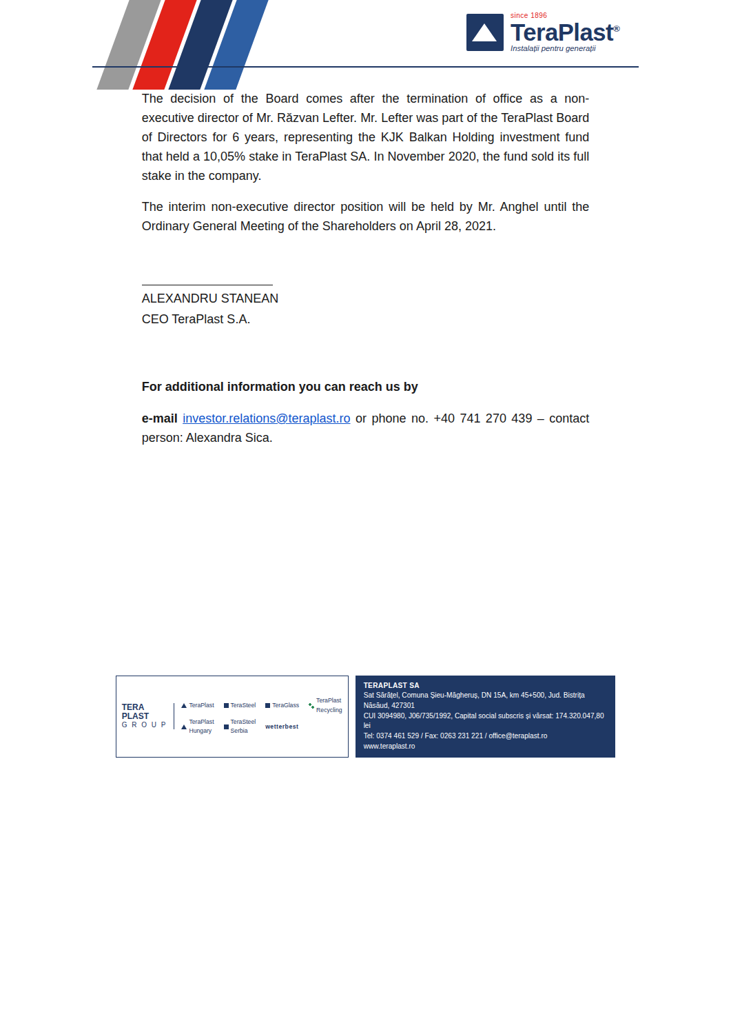since 1896
TeraPlast®
Instalații pentru generații
The decision of the Board comes after the termination of office as a non-executive director of Mr. Răzvan Lefter. Mr. Lefter was part of the TeraPlast Board of Directors for 6 years, representing the KJK Balkan Holding investment fund that held a 10,05% stake in TeraPlast SA. In November 2020, the fund sold its full stake in the company.
The interim non-executive director position will be held by Mr. Anghel until the Ordinary General Meeting of the Shareholders on April 28, 2021.
ALEXANDRU STANEAN
CEO TeraPlast S.A.
For additional information you can reach us by
e-mail investor.relations@teraplast.ro or phone no. +40 741 270 439 – contact person: Alexandra Sica.
2
TERA
PLAST
G R O U P
TeraPlast
TeraSteel
TeraGlass
TeraPlast
Recycling
TeraPlast
Hungary
TeraSteel
Serbia
wetterbest
TERAPLAST SA
Sat Sărățel, Comuna Șieu-Măgheruș, DN 15A, km 45+500, Jud. Bistrița Năsăud, 427301
CUI 3094980, J06/735/1992, Capital social subscris și vărsat: 174.320.047,80 lei
Tel: 0374 461 529 / Fax: 0263 231 221 / office@teraplast.ro
www.teraplast.ro